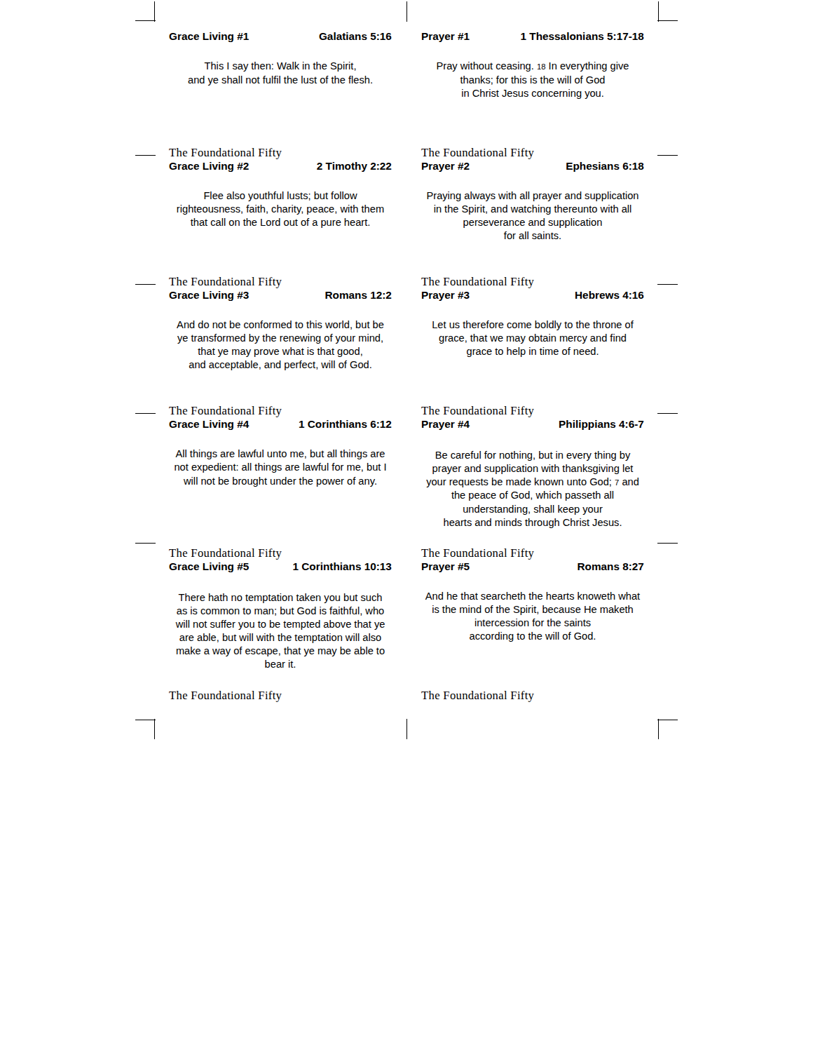| Grace Living #1 Galatians 5:16 This I say then: Walk in the Spirit, and ye shall not fulfil the lust of the flesh. The Foundational Fifty | Prayer #1 1 Thessalonians 5:17-18 Pray without ceasing. 18 In everything give thanks; for this is the will of God in Christ Jesus concerning you. The Foundational Fifty |
| Grace Living #2 2 Timothy 2:22 Flee also youthful lusts; but follow righteousness, faith, charity, peace, with them that call on the Lord out of a pure heart. The Foundational Fifty | Prayer #2 Ephesians 6:18 Praying always with all prayer and supplication in the Spirit, and watching thereunto with all perseverance and supplication for all saints. The Foundational Fifty |
| Grace Living #3 Romans 12:2 And do not be conformed to this world, but be ye transformed by the renewing of your mind, that ye may prove what is that good, and acceptable, and perfect, will of God. The Foundational Fifty | Prayer #3 Hebrews 4:16 Let us therefore come boldly to the throne of grace, that we may obtain mercy and find grace to help in time of need. The Foundational Fifty |
| Grace Living #4 1 Corinthians 6:12 All things are lawful unto me, but all things are not expedient: all things are lawful for me, but I will not be brought under the power of any. The Foundational Fifty | Prayer #4 Philippians 4:6-7 Be careful for nothing, but in every thing by prayer and supplication with thanksgiving let your requests be made known unto God; 7 and the peace of God, which passeth all understanding, shall keep your hearts and minds through Christ Jesus. The Foundational Fifty |
| Grace Living #5 1 Corinthians 10:13 There hath no temptation taken you but such as is common to man; but God is faithful, who will not suffer you to be tempted above that ye are able, but will with the temptation will also make a way of escape, that ye may be able to bear it. The Foundational Fifty | Prayer #5 Romans 8:27 And he that searcheth the hearts knoweth what is the mind of the Spirit, because He maketh intercession for the saints according to the will of God. The Foundational Fifty |